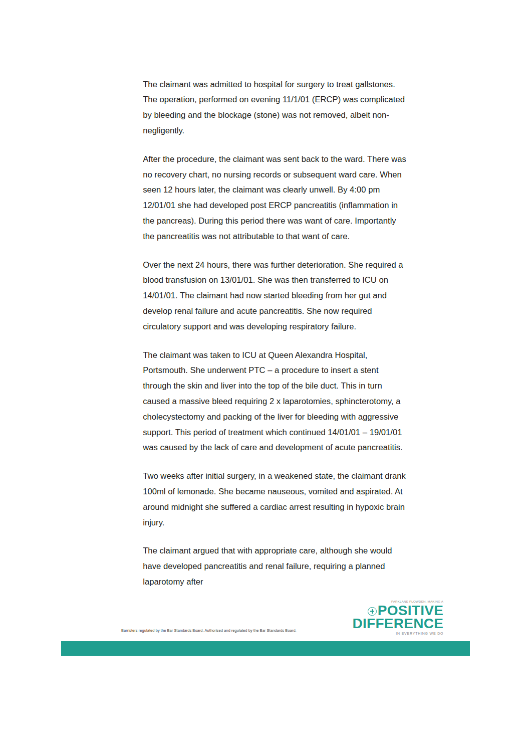The claimant was admitted to hospital for surgery to treat gallstones. The operation, performed on evening 11/1/01 (ERCP) was complicated by bleeding and the blockage (stone) was not removed, albeit non-negligently.
After the procedure, the claimant was sent back to the ward. There was no recovery chart, no nursing records or subsequent ward care. When seen 12 hours later, the claimant was clearly unwell. By 4:00 pm 12/01/01 she had developed post ERCP pancreatitis (inflammation in the pancreas). During this period there was want of care. Importantly the pancreatitis was not attributable to that want of care.
Over the next 24 hours, there was further deterioration. She required a blood transfusion on 13/01/01. She was then transferred to ICU on 14/01/01. The claimant had now started bleeding from her gut and develop renal failure and acute pancreatitis. She now required circulatory support and was developing respiratory failure.
The claimant was taken to ICU at Queen Alexandra Hospital, Portsmouth. She underwent PTC – a procedure to insert a stent through the skin and liver into the top of the bile duct. This in turn caused a massive bleed requiring 2 x laparotomies, sphincterotomy, a cholecystectomy and packing of the liver for bleeding with aggressive support. This period of treatment which continued 14/01/01 – 19/01/01 was caused by the lack of care and development of acute pancreatitis.
Two weeks after initial surgery, in a weakened state, the claimant drank 100ml of lemonade. She became nauseous, vomited and aspirated. At around midnight she suffered a cardiac arrest resulting in hypoxic brain injury.
The claimant argued that with appropriate care, although she would have developed pancreatitis and renal failure, requiring a planned laparotomy after
Barristers regulated by the Bar Standards Board. Authorised and regulated by the Bar Standards Board.
PARKLANE PLOWDEN. MAKING A
POSITIVE
DIFFERENCE
IN EVERYTHING WE DO